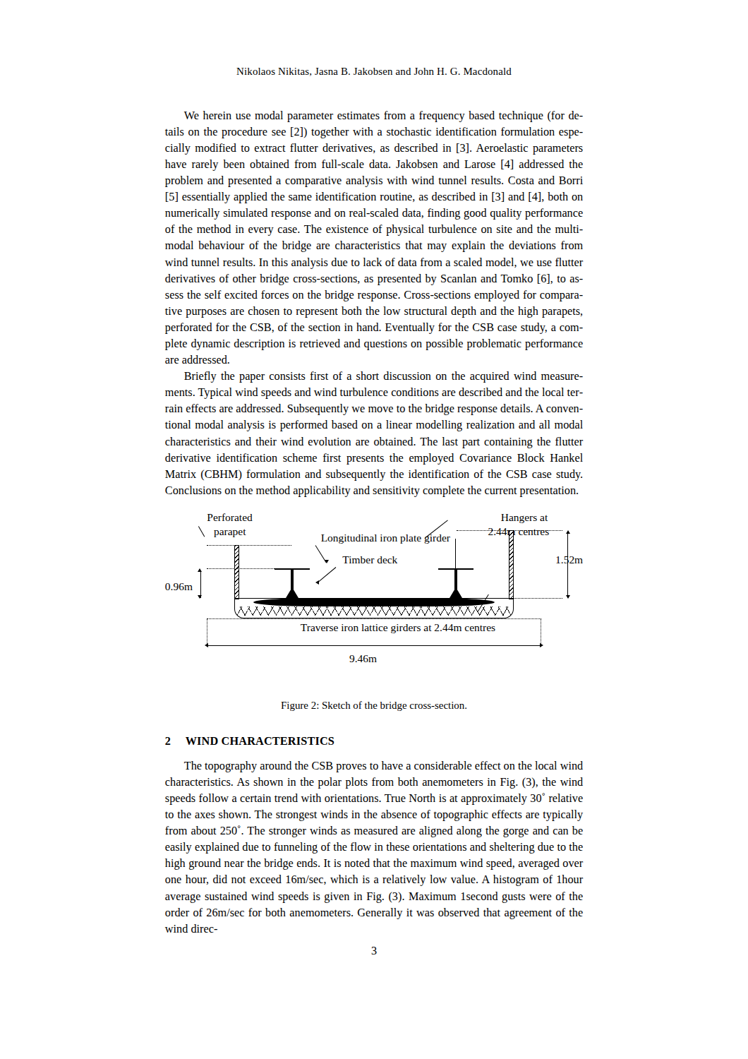Nikolaos Nikitas, Jasna B. Jakobsen and John H. G. Macdonald
We herein use modal parameter estimates from a frequency based technique (for details on the procedure see [2]) together with a stochastic identification formulation especially modified to extract flutter derivatives, as described in [3]. Aeroelastic parameters have rarely been obtained from full-scale data. Jakobsen and Larose [4] addressed the problem and presented a comparative analysis with wind tunnel results. Costa and Borri [5] essentially applied the same identification routine, as described in [3] and [4], both on numerically simulated response and on real-scaled data, finding good quality performance of the method in every case. The existence of physical turbulence on site and the multi-modal behaviour of the bridge are characteristics that may explain the deviations from wind tunnel results. In this analysis due to lack of data from a scaled model, we use flutter derivatives of other bridge cross-sections, as presented by Scanlan and Tomko [6], to assess the self excited forces on the bridge response. Cross-sections employed for comparative purposes are chosen to represent both the low structural depth and the high parapets, perforated for the CSB, of the section in hand. Eventually for the CSB case study, a complete dynamic description is retrieved and questions on possible problematic performance are addressed.
Briefly the paper consists first of a short discussion on the acquired wind measurements. Typical wind speeds and wind turbulence conditions are described and the local terrain effects are addressed. Subsequently we move to the bridge response details. A conventional modal analysis is performed based on a linear modelling realization and all modal characteristics and their wind evolution are obtained. The last part containing the flutter derivative identification scheme first presents the employed Covariance Block Hankel Matrix (CBHM) formulation and subsequently the identification of the CSB case study. Conclusions on the method applicability and sensitivity complete the current presentation.
Perforated
parapet
Longitudinal iron plate girder
Timber deck
Hangers at
2.44m centres
1.52m
0.96m
Traverse iron lattice girders at 2.44m centres
9.46m
Figure 2: Sketch of the bridge cross-section.
2 Wind characteristics
The topography around the CSB proves to have a considerable effect on the local wind characteristics. As shown in the polar plots from both anemometers in Fig. (3), the wind speeds follow a certain trend with orientations. True North is at approximately 30˚ relative to the axes shown. The strongest winds in the absence of topographic effects are typically from about 250˚. The stronger winds as measured are aligned along the gorge and can be easily explained due to funneling of the flow in these orientations and sheltering due to the high ground near the bridge ends. It is noted that the maximum wind speed, averaged over one hour, did not exceed 16m/sec, which is a relatively low value. A histogram of 1hour average sustained wind speeds is given in Fig. (3). Maximum 1second gusts were of the order of 26m/sec for both anemometers. Generally it was observed that agreement of the wind direc-
3